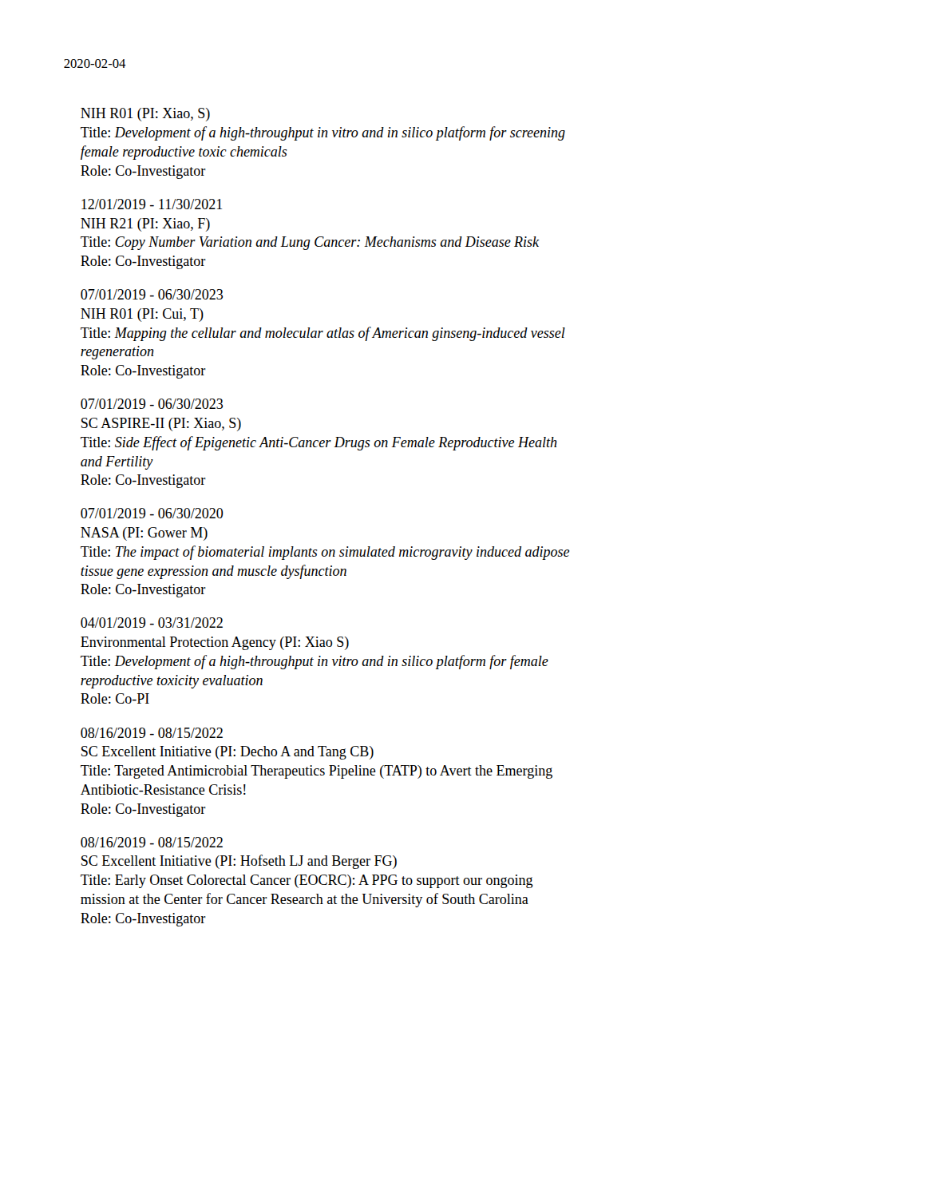2020-02-04
NIH R01 (PI: Xiao, S) Title: Development of a high-throughput in vitro and in silico platform for screening female reproductive toxic chemicals Role: Co-Investigator
12/01/2019 - 11/30/2021 NIH R21 (PI: Xiao, F) Title: Copy Number Variation and Lung Cancer: Mechanisms and Disease Risk Role: Co-Investigator
07/01/2019 - 06/30/2023 NIH R01 (PI: Cui, T) Title: Mapping the cellular and molecular atlas of American ginseng-induced vessel regeneration Role: Co-Investigator
07/01/2019 - 06/30/2023 SC ASPIRE-II (PI: Xiao, S) Title: Side Effect of Epigenetic Anti-Cancer Drugs on Female Reproductive Health and Fertility Role: Co-Investigator
07/01/2019 - 06/30/2020 NASA (PI: Gower M) Title: The impact of biomaterial implants on simulated microgravity induced adipose tissue gene expression and muscle dysfunction Role: Co-Investigator
04/01/2019 - 03/31/2022 Environmental Protection Agency (PI: Xiao S) Title: Development of a high-throughput in vitro and in silico platform for female reproductive toxicity evaluation Role: Co-PI
08/16/2019 - 08/15/2022 SC Excellent Initiative (PI: Decho A and Tang CB) Title: Targeted Antimicrobial Therapeutics Pipeline (TATP) to Avert the Emerging Antibiotic-Resistance Crisis! Role: Co-Investigator
08/16/2019 - 08/15/2022 SC Excellent Initiative (PI: Hofseth LJ and Berger FG) Title: Early Onset Colorectal Cancer (EOCRC): A PPG to support our ongoing mission at the Center for Cancer Research at the University of South Carolina Role: Co-Investigator